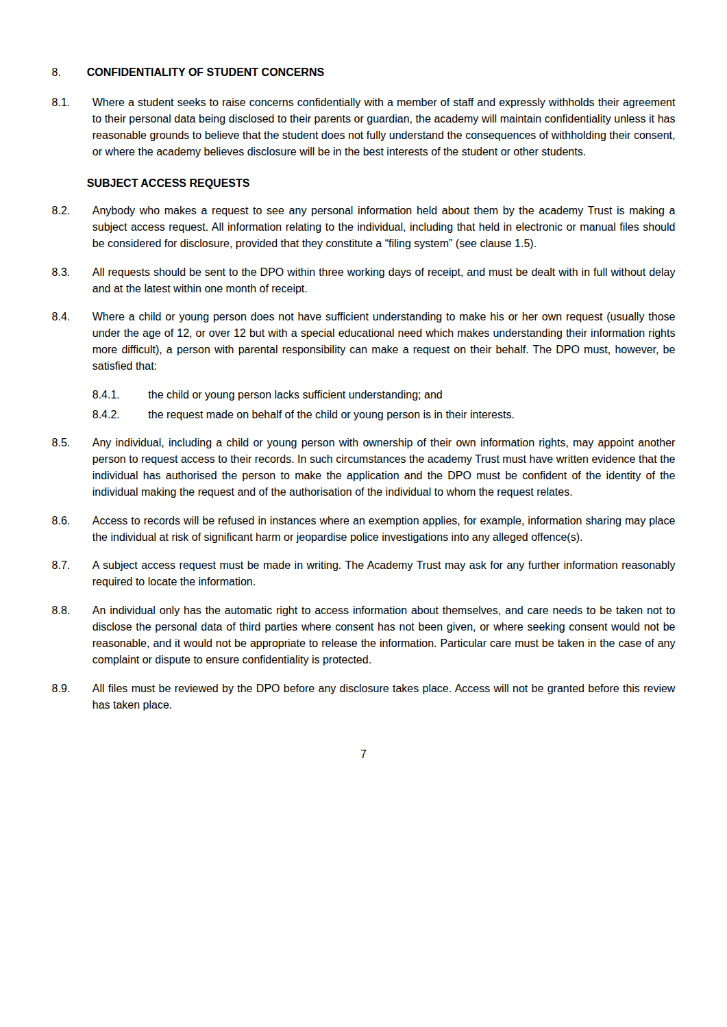8.
Confidentiality of Student Concerns
8.1.
Where a student seeks to raise concerns confidentially with a member of staff and expressly withholds their agreement to their personal data being disclosed to their parents or guardian, the academy will maintain confidentiality unless it has reasonable grounds to believe that the student does not fully understand the consequences of withholding their consent, or where the academy believes disclosure will be in the best interests of the student or other students.
Subject Access Requests
8.2.
Anybody who makes a request to see any personal information held about them by the academy Trust is making a subject access request. All information relating to the individual, including that held in electronic or manual files should be considered for disclosure, provided that they constitute a “filing system” (see clause 1.5).
8.3.
All requests should be sent to the DPO within three working days of receipt, and must be dealt with in full without delay and at the latest within one month of receipt.
8.4.
Where a child or young person does not have sufficient understanding to make his or her own request (usually those under the age of 12, or over 12 but with a special educational need which makes understanding their information rights more difficult), a person with parental responsibility can make a request on their behalf. The DPO must, however, be satisfied that:
8.4.1.
the child or young person lacks sufficient understanding; and
8.4.2.
the request made on behalf of the child or young person is in their interests.
8.5.
Any individual, including a child or young person with ownership of their own information rights, may appoint another person to request access to their records. In such circumstances the academy Trust must have written evidence that the individual has authorised the person to make the application and the DPO must be confident of the identity of the individual making the request and of the authorisation of the individual to whom the request relates.
8.6.
Access to records will be refused in instances where an exemption applies, for example, information sharing may place the individual at risk of significant harm or jeopardise police investigations into any alleged offence(s).
8.7.
A subject access request must be made in writing. The Academy Trust may ask for any further information reasonably required to locate the information.
8.8.
An individual only has the automatic right to access information about themselves, and care needs to be taken not to disclose the personal data of third parties where consent has not been given, or where seeking consent would not be reasonable, and it would not be appropriate to release the information. Particular care must be taken in the case of any complaint or dispute to ensure confidentiality is protected.
8.9.
All files must be reviewed by the DPO before any disclosure takes place. Access will not be granted before this review has taken place.
7